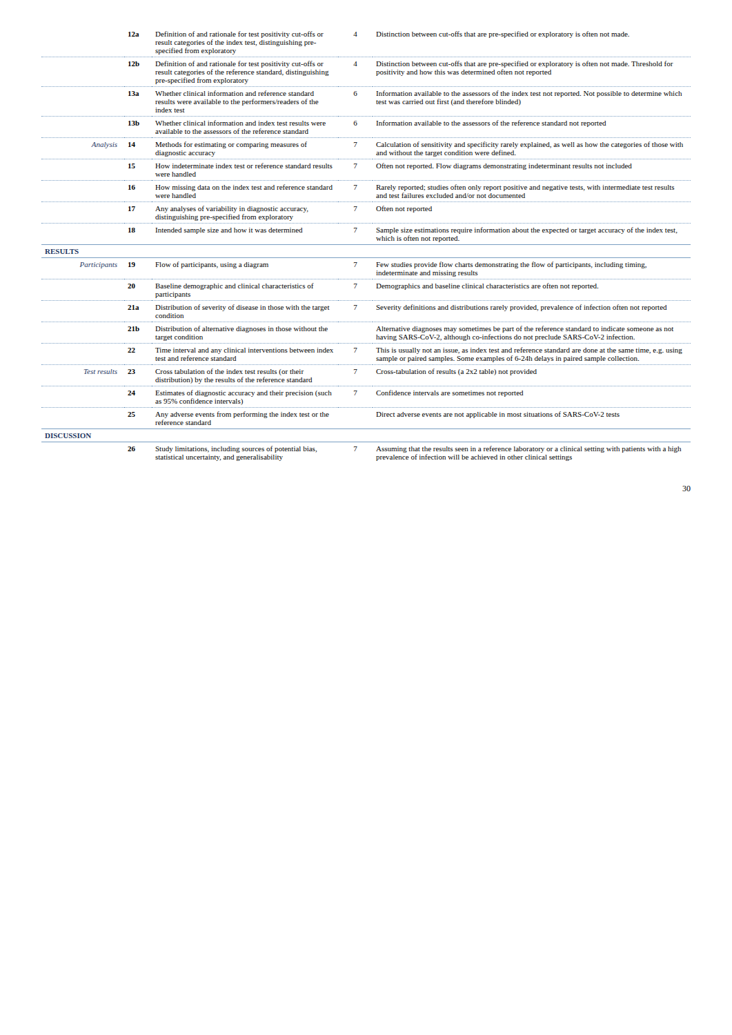| | 12a | Definition of and rationale for test positivity cut-offs or result categories of the index test, distinguishing pre-specified from exploratory | 4 | Distinction between cut-offs that are pre-specified or exploratory is often not made. |
| | 12b | Definition of and rationale for test positivity cut-offs or result categories of the reference standard, distinguishing pre-specified from exploratory | 4 | Distinction between cut-offs that are pre-specified or exploratory is often not made. Threshold for positivity and how this was determined often not reported |
| | 13a | Whether clinical information and reference standard results were available to the performers/readers of the index test | 6 | Information available to the assessors of the index test not reported. Not possible to determine which test was carried out first (and therefore blinded) |
| | 13b | Whether clinical information and index test results were available to the assessors of the reference standard | 6 | Information available to the assessors of the reference standard not reported |
| Analysis | 14 | Methods for estimating or comparing measures of diagnostic accuracy | 7 | Calculation of sensitivity and specificity rarely explained, as well as how the categories of those with and without the target condition were defined. |
| | 15 | How indeterminate index test or reference standard results were handled | 7 | Often not reported. Flow diagrams demonstrating indeterminant results not included |
| | 16 | How missing data on the index test and reference standard were handled | 7 | Rarely reported; studies often only report positive and negative tests, with intermediate test results and test failures excluded and/or not documented |
| | 17 | Any analyses of variability in diagnostic accuracy, distinguishing pre-specified from exploratory | 7 | Often not reported |
| | 18 | Intended sample size and how it was determined | 7 | Sample size estimations require information about the expected or target accuracy of the index test, which is often not reported. |
| RESULTS |
| Participants | 19 | Flow of participants, using a diagram | 7 | Few studies provide flow charts demonstrating the flow of participants, including timing, indeterminate and missing results |
| | 20 | Baseline demographic and clinical characteristics of participants | 7 | Demographics and baseline clinical characteristics are often not reported. |
| | 21a | Distribution of severity of disease in those with the target condition | 7 | Severity definitions and distributions rarely provided, prevalence of infection often not reported |
| | 21b | Distribution of alternative diagnoses in those without the target condition | | Alternative diagnoses may sometimes be part of the reference standard to indicate someone as not having SARS-CoV-2, although co-infections do not preclude SARS-CoV-2 infection. |
| | 22 | Time interval and any clinical interventions between index test and reference standard | 7 | This is usually not an issue, as index test and reference standard are done at the same time, e.g. using sample or paired samples. Some examples of 6-24h delays in paired sample collection. |
| Test results | 23 | Cross tabulation of the index test results (or their distribution) by the results of the reference standard | 7 | Cross-tabulation of results (a 2x2 table) not provided |
| | 24 | Estimates of diagnostic accuracy and their precision (such as 95% confidence intervals) | 7 | Confidence intervals are sometimes not reported |
| | 25 | Any adverse events from performing the index test or the reference standard | | Direct adverse events are not applicable in most situations of SARS-CoV-2 tests |
| DISCUSSION |
| | 26 | Study limitations, including sources of potential bias, statistical uncertainty, and generalisability | 7 | Assuming that the results seen in a reference laboratory or a clinical setting with patients with a high prevalence of infection will be achieved in other clinical settings |
30